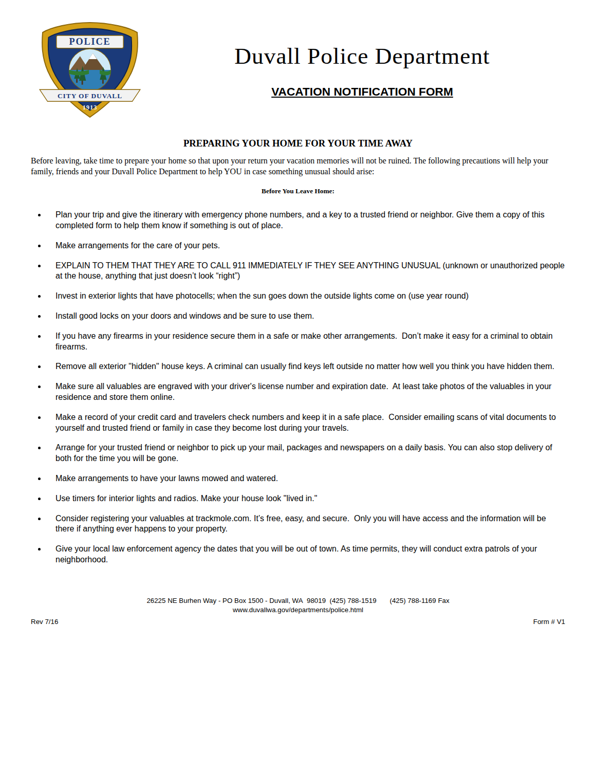POLICE CITY OF DUVALL 1913
Duvall Police Department
VACATION NOTIFICATION FORM
PREPARING YOUR HOME FOR YOUR TIME AWAY
Before leaving, take time to prepare your home so that upon your return your vacation memories will not be ruined. The following precautions will help your family, friends and your Duvall Police Department to help YOU in case something unusual should arise:
Before You Leave Home:
Plan your trip and give the itinerary with emergency phone numbers, and a key to a trusted friend or neighbor. Give them a copy of this completed form to help them know if something is out of place.
Make arrangements for the care of your pets.
EXPLAIN TO THEM THAT THEY ARE TO CALL 911 IMMEDIATELY IF THEY SEE ANYTHING UNUSUAL (unknown or unauthorized people at the house, anything that just doesn’t look “right”)
Invest in exterior lights that have photocells; when the sun goes down the outside lights come on (use year round)
Install good locks on your doors and windows and be sure to use them.
If you have any firearms in your residence secure them in a safe or make other arrangements. Don’t make it easy for a criminal to obtain firearms.
Remove all exterior "hidden" house keys. A criminal can usually find keys left outside no matter how well you think you have hidden them.
Make sure all valuables are engraved with your driver's license number and expiration date. At least take photos of the valuables in your residence and store them online.
Make a record of your credit card and travelers check numbers and keep it in a safe place. Consider emailing scans of vital documents to yourself and trusted friend or family in case they become lost during your travels.
Arrange for your trusted friend or neighbor to pick up your mail, packages and newspapers on a daily basis. You can also stop delivery of both for the time you will be gone.
Make arrangements to have your lawns mowed and watered.
Use timers for interior lights and radios. Make your house look "lived in."
Consider registering your valuables at trackmole.com. It’s free, easy, and secure. Only you will have access and the information will be there if anything ever happens to your property.
Give your local law enforcement agency the dates that you will be out of town. As time permits, they will conduct extra patrols of your neighborhood.
26225 NE Burhen Way - PO Box 1500 - Duvall, WA 98019 (425) 788-1519 (425) 788-1169 Fax
www.duvallwa.gov/departments/police.html
Rev 7/16 Form # V1